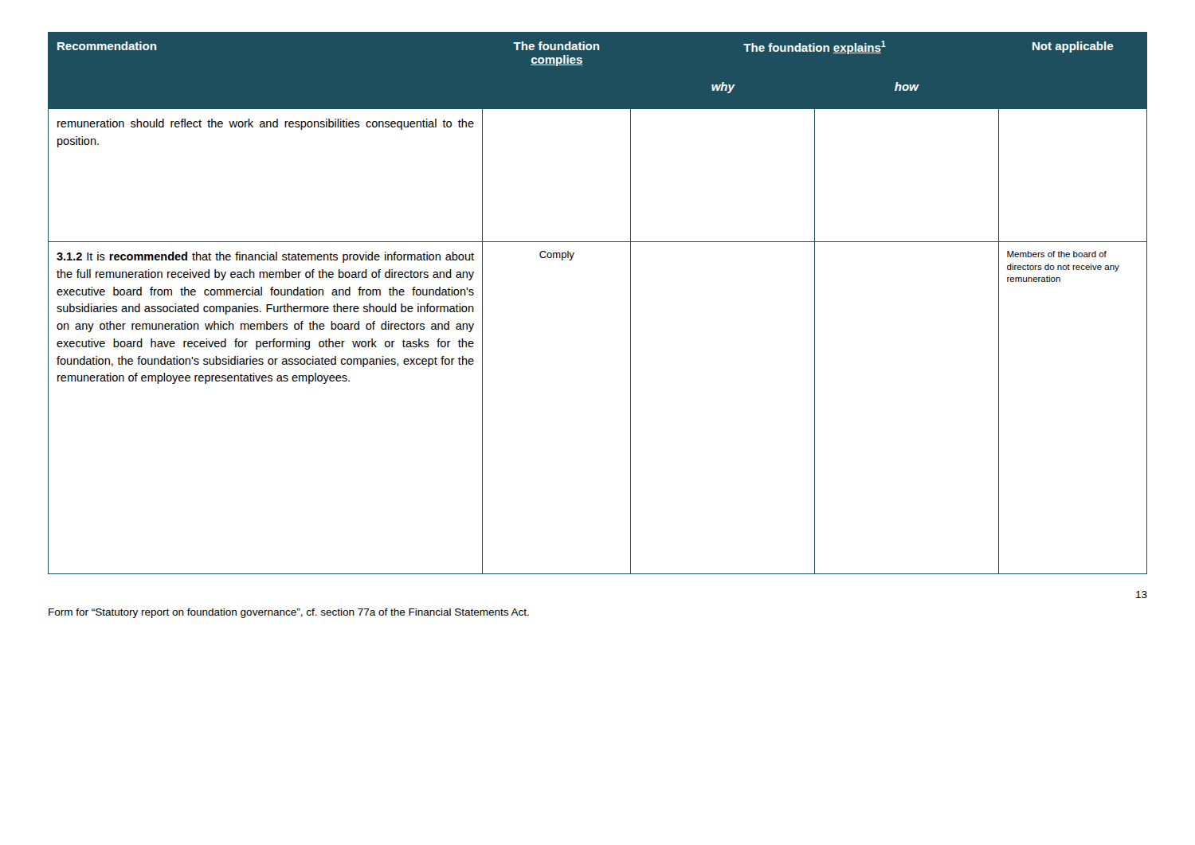| Recommendation | The foundation complies | The foundation explains 1 | Not applicable |
| --- | --- | --- | --- |
| | | why | how | |
| remuneration should reflect the work and responsibilities consequential to the position. | | | | |
| 3.1.2 It is recommended that the financial statements provide information about the full remuneration received by each member of the board of directors and any executive board from the commercial foundation and from the foundation's subsidiaries and associated companies. Furthermore there should be information on any other remuneration which members of the board of directors and any executive board have received for performing other work or tasks for the foundation, the foundation's subsidiaries or associated companies, except for the remuneration of employee representatives as employees. | Comply | | | Members of the board of directors do not receive any remuneration |
13 Form for “Statutory report on foundation governance”, cf. section 77a of the Financial Statements Act.